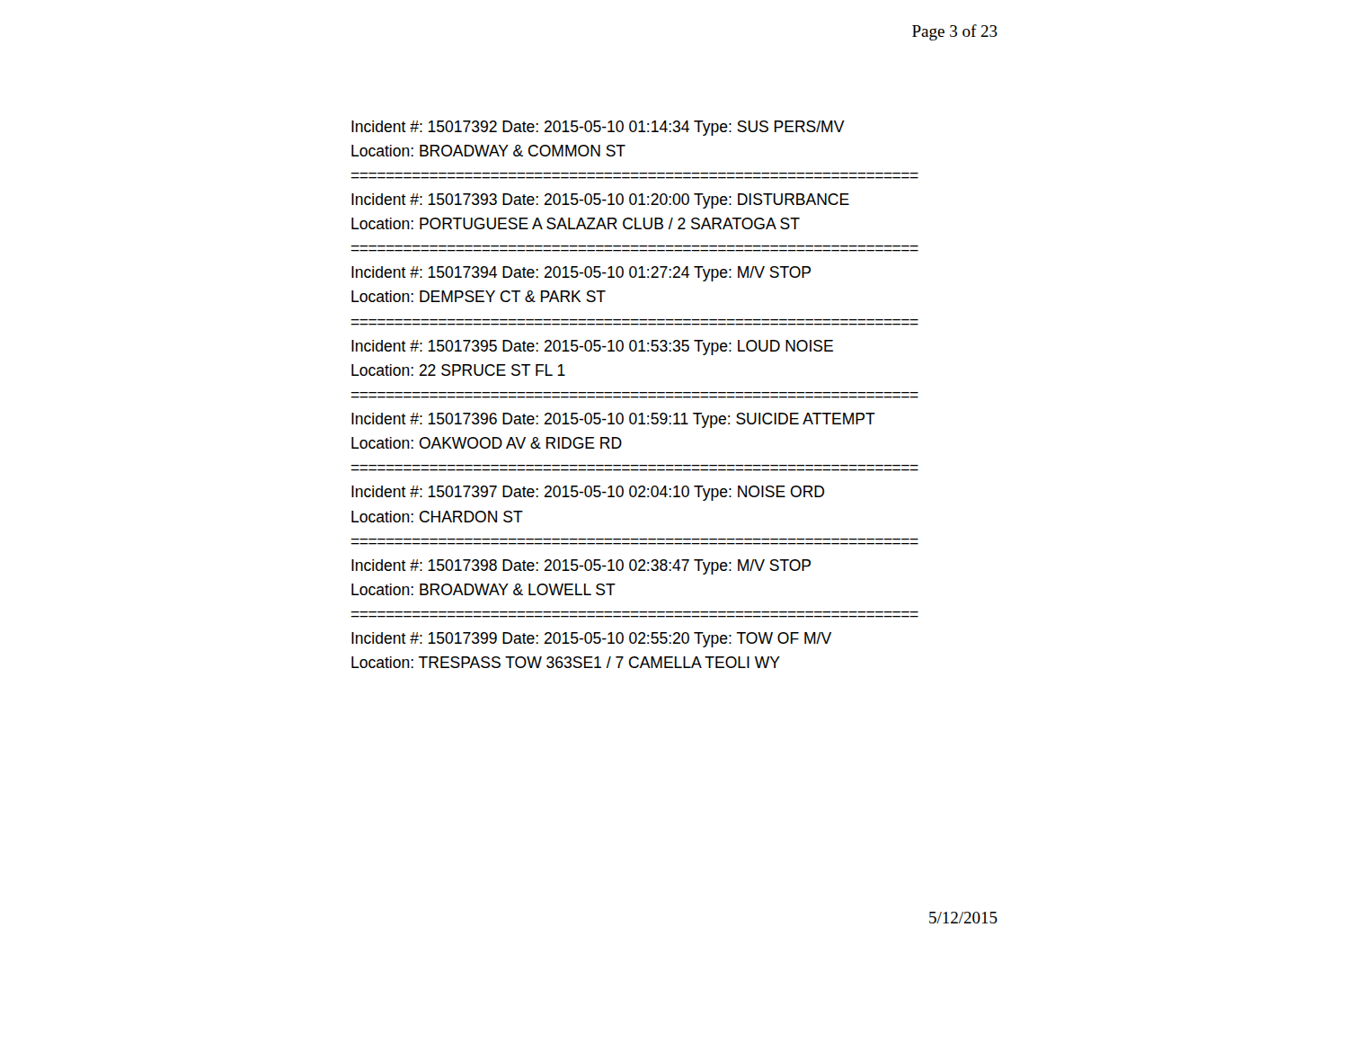Page 3 of 23
Incident #: 15017392 Date: 2015-05-10 01:14:34 Type: SUS PERS/MV
Location: BROADWAY & COMMON ST
=================================================================
Incident #: 15017393 Date: 2015-05-10 01:20:00 Type: DISTURBANCE
Location: PORTUGUESE A SALAZAR CLUB / 2 SARATOGA ST
=================================================================
Incident #: 15017394 Date: 2015-05-10 01:27:24 Type: M/V STOP
Location: DEMPSEY CT & PARK ST
=================================================================
Incident #: 15017395 Date: 2015-05-10 01:53:35 Type: LOUD NOISE
Location: 22 SPRUCE ST FL 1
=================================================================
Incident #: 15017396 Date: 2015-05-10 01:59:11 Type: SUICIDE ATTEMPT
Location: OAKWOOD AV & RIDGE RD
=================================================================
Incident #: 15017397 Date: 2015-05-10 02:04:10 Type: NOISE ORD
Location: CHARDON ST
=================================================================
Incident #: 15017398 Date: 2015-05-10 02:38:47 Type: M/V STOP
Location: BROADWAY & LOWELL ST
=================================================================
Incident #: 15017399 Date: 2015-05-10 02:55:20 Type: TOW OF M/V
Location: TRESPASS TOW 363SE1 / 7 CAMELLA TEOLI WY
5/12/2015